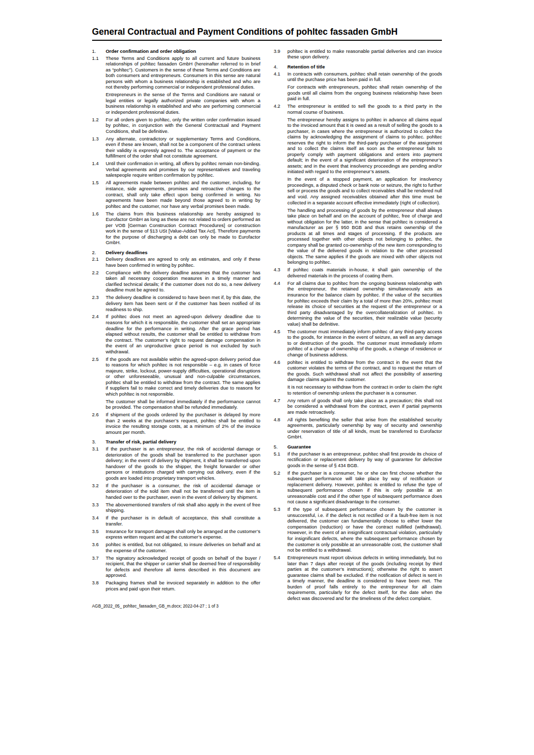General Contractual and Payment Conditions of pohltec fassaden GmbH
1.
Order confirmation and order obligation
1.1
These Terms and Conditions apply to all current and future business relationships of pohltec fassaden GmbH (hereinafter referred to in brief as “pohltec”). Customers in the sense of these Terms and Conditions are both consumers and entrepreneurs. Consumers in this sense are natural persons with whom a business relationship is established and who are not thereby performing commercial or independent professional duties.
Entrepreneurs in the sense of the Terms and Conditions are natural or legal entities or legally authorized private companies with whom a business relationship is established and who are performing commercial or independent professional duties.
1.2 For all orders given to pohltec, only the written order confirmation issued by pohltec, in conjunction with the General Contractual and Payment Conditions, shall be definitive.
1.3 Any alternate, contradictory or supplementary Terms and Conditions, even if these are known, shall not be a component of the contract unless their validity is expressly agreed to. The acceptance of payment or the fulfillment of the order shall not constitute agreement.
1.4 Until their confirmation in writing, all offers by pohltec remain non-binding. Verbal agreements and promises by our representatives and traveling salespeople require written confirmation by pohltec.
1.5 All agreements made between pohltec and the customer, including, for instance, side agreements, promises and retroactive changes to the contract, shall only take effect upon being confirmed in writing. No agreements have been made beyond those agreed to in writing by pohltec and the customer, nor have any verbal promises been made.
1.6 The claims from this business relationship are hereby assigned to Eurofactor GmbH as long as these are not related to orders performed as per VOB [German Construction Contract Procedures] or construction work in the sense of §13 USt [Value-Added Tax Act]. Therefore payments for the purpose of discharging a debt can only be made to Eurofactor GmbH.
2.
Delivery deadlines
2.1 Delivery deadlines are agreed to only as estimates, and only if these have been confirmed in writing by pohltec.
2.2 Compliance with the delivery deadline assumes that the customer has taken all necessary cooperation measures in a timely manner and clarified technical details; if the customer does not do so, a new delivery deadline must be agreed to.
2.3 The delivery deadline is considered to have been met if, by this date, the delivery item has been sent or if the customer has been notified of its readiness to ship.
2.4 If pohltec does not meet an agreed-upon delivery deadline due to reasons for which it is responsible, the customer shall set an appropriate deadline for the performance in writing. After the grace period has elapsed without results, the customer shall be entitled to withdraw from the contract. The customer’s right to request damage compensation in the event of an unproductive grace period is not excluded by such withdrawal.
2.5
If the goods are not available within the agreed-upon delivery period due to reasons for which pohltec is not responsible – e.g. in cases of force majeure, strike, lockout, power-supply difficulties, operational disruptions or other unforeseeable, unusual and non-culpable circumstances, pohltec shall be entitled to withdraw from the contract. The same applies if suppliers fail to make correct and timely deliveries due to reasons for which pohltec is not responsible.
The customer shall be informed immediately if the performance cannot be provided. The compensation shall be refunded immediately.
2.6 If shipment of the goods ordered by the purchaser is delayed by more than 2 weeks at the purchaser’s request, pohltec shall be entitled to invoice the resulting storage costs, at a minimum of 2% of the invoice amount per month.
3.
Transfer of risk, partial delivery
3.1 If the purchaser is an entrepreneur, the risk of accidental damage or deterioration of the goods shall be transferred to the purchaser upon delivery; in the event of delivery by shipment, it shall be transferred upon handover of the goods to the shipper, the freight forwarder or other persons or institutions charged with carrying out delivery, even if the goods are loaded into proprietary transport vehicles.
3.2 If the purchaser is a consumer, the risk of accidental damage or deterioration of the sold item shall not be transferred until the item is handed over to the purchaser, even in the event of delivery by shipment.
3.3 The abovementioned transfers of risk shall also apply in the event of free shipping.
3.4 If the purchaser is in default of acceptance, this shall constitute a transfer.
3.5 Insurance for transport damages shall only be arranged at the customer’s express written request and at the customer’s expense.
3.6 pohltec is entitled, but not obligated, to insure deliveries on behalf and at the expense of the customer.
3.7 The signatory acknowledged receipt of goods on behalf of the buyer / recipient, that the shipper or carrier shall be deemed free of responsibility for defects and therefore all items described in this document are approved.
3.8 Packaging frames shall be invoiced separately in addition to the offer prices and paid upon their return.
3.9 pohltec is entitled to make reasonable partial deliveries and can invoice these upon delivery.
4.
Retention of title
4.1
In contracts with consumers, pohltec shall retain ownership of the goods until the purchase price has been paid in full.
For contracts with entrepreneurs, pohltec shall retain ownership of the goods until all claims from the ongoing business relationship have been paid in full.
4.2
The entrepreneur is entitled to sell the goods to a third party in the normal course of business.
The entrepreneur hereby assigns to pohltec in advance all claims equal to the invoiced amount that it is owed as a result of selling the goods to a purchaser, in cases where the entrepreneur is authorized to collect the claims by acknowledging the assignment of claims to pohltec. pohltec reserves the right to inform the third-party purchaser of the assignment and to collect the claims itself as soon as the entrepreneur fails to properly comply with payment obligations and enters into payment default; in the event of a significant deterioration of the entrepreneur’s assets; and in the event that insolvency proceedings are pending and/or initiated with regard to the entrepreneur’s assets.
In the event of a stopped payment, an application for insolvency proceedings, a disputed check or bank note or seizure, the right to further sell or process the goods and to collect receivables shall be rendered null and void. Any assigned receivables obtained after this time must be collected in a separate account effective immediately (right of collection).
The handling and processing of goods by the entrepreneur shall always take place on behalf and on the account of pohltec, free of charge and without obligation for the latter, in the sense that pohltec is considered a manufacturer as per § 950 BGB and thus retains ownership of the products at all times and stages of processing. If the products are processed together with other objects not belonging to pohltec, the company shall be granted co-ownership of the new item corresponding to the value of the delivered goods in relation to the other processed objects. The same applies if the goods are mixed with other objects not belonging to pohltec.
4.3 If pohltec coats materials in-house, it shall gain ownership of the delivered materials in the process of coating them.
4.4 For all claims due to pohltec from the ongoing business relationship with the entrepreneur, the retained ownership simultaneously acts as insurance for the balance claim by pohltec. If the value of the securities for pohltec exceeds their claim by a total of more than 20%, pohltec must release its choice of securities at the request of the entrepreneur or a third party disadvantaged by the overcollateralization of pohltec. In determining the value of the securities, their realizable value (security value) shall be definitive.
4.5 The customer must immediately inform pohltec of any third-party access to the goods, for instance in the event of seizure, as well as any damage to or destruction of the goods. The customer must immediately inform pohltec of a change of ownership of the goods, a change of residence or change of business address.
4.6
pohltec is entitled to withdraw from the contract in the event that the customer violates the terms of the contract, and to request the return of the goods. Such withdrawal shall not affect the possibility of asserting damage claims against the customer.
It is not necessary to withdraw from the contract in order to claim the right to retention of ownership unless the purchaser is a consumer.
4.7 Any return of goods shall only take place as a precaution; this shall not be considered a withdrawal from the contract, even if partial payments are made retroactively.
4.8 All rights benefiting the seller that arise from the established security agreements, particularly ownership by way of security and ownership under reservation of title of all kinds, must be transferred to Eurofactor GmbH.
5.
Guarantee
5.1 If the purchaser is an entrepreneur, pohltec shall first provide its choice of rectification or replacement delivery by way of guarantee for defective goods in the sense of § 434 BGB.
5.2 If the purchaser is a consumer, he or she can first choose whether the subsequent performance will take place by way of rectification or replacement delivery. However, pohltec is entitled to refuse the type of subsequent performance chosen if this is only possible at an unreasonable cost and if the other type of subsequent performance does not cause a significant disadvantage to the consumer.
5.3 If the type of subsequent performance chosen by the customer is unsuccessful, i.e. if the defect is not rectified or if a fault-free item is not delivered, the customer can fundamentally choose to either lower the compensation (reduction) or have the contract nullified (withdrawal). However, in the event of an insignificant contractual violation, particularly for insignificant defects, where the subsequent performance chosen by the customer is only possible at an unreasonable cost, the customer shall not be entitled to a withdrawal.
5.4 Entrepreneurs must report obvious defects in writing immediately, but no later than 7 days after receipt of the goods (including receipt by third parties at the customer’s instructions); otherwise the right to assert guarantee claims shall be excluded. If the notification of defect is sent in a timely manner, the deadline is considered to have been met. The burden of proof falls entirely to the entrepreneur for all claim requirements, particularly for the defect itself, for the date when the defect was discovered and for the timeliness of the defect complaint.
AGB_2022_05_ pohltec_fassaden_GB_m.docx; 2022-04-27 ; 1 of 3